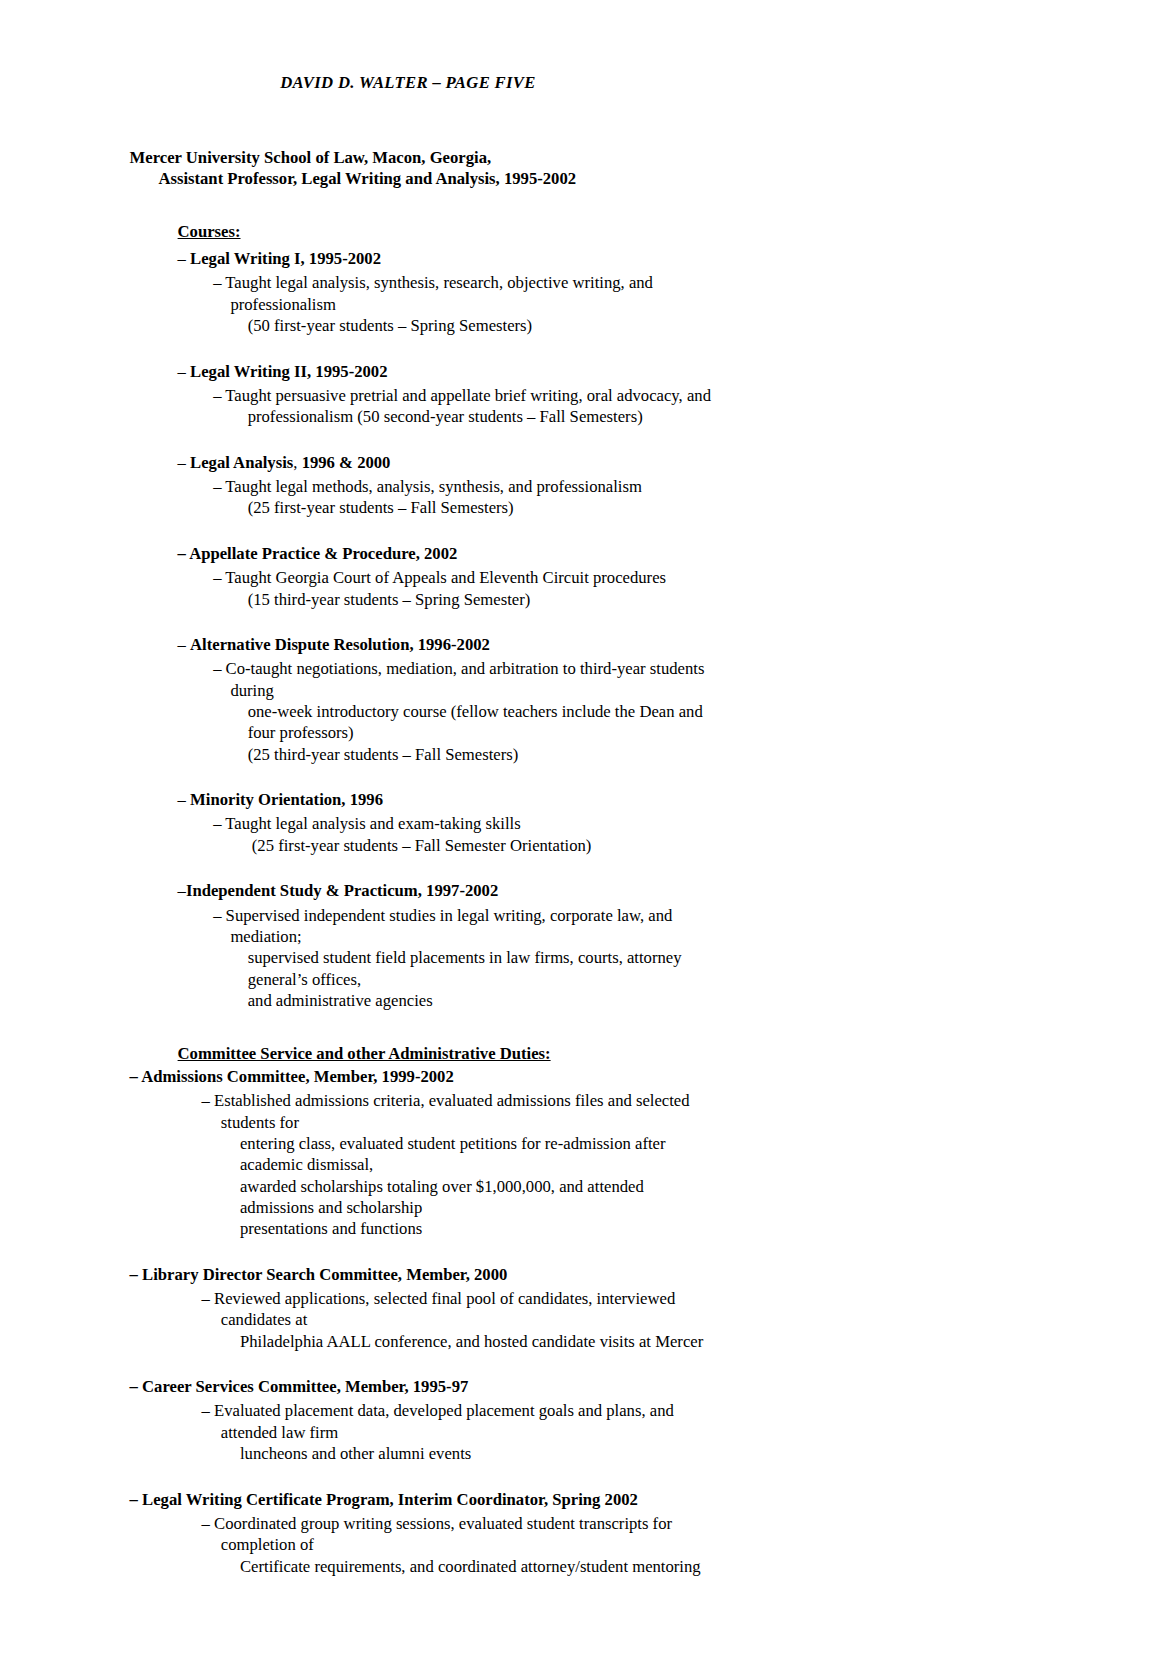DAVID D. WALTER – PAGE FIVE
Mercer University School of Law, Macon, Georgia, Assistant Professor, Legal Writing and Analysis, 1995-2002
Courses:
– Legal Writing I, 1995-2002 – Taught legal analysis, synthesis, research, objective writing, and professionalism (50 first-year students – Spring Semesters)
– Legal Writing II, 1995-2002 – Taught persuasive pretrial and appellate brief writing, oral advocacy, and professionalism (50 second-year students – Fall Semesters)
– Legal Analysis, 1996 & 2000 – Taught legal methods, analysis, synthesis, and professionalism (25 first-year students – Fall Semesters)
– Appellate Practice & Procedure, 2002 – Taught Georgia Court of Appeals and Eleventh Circuit procedures (15 third-year students – Spring Semester)
– Alternative Dispute Resolution, 1996-2002 – Co-taught negotiations, mediation, and arbitration to third-year students during one-week introductory course (fellow teachers include the Dean and four professors) (25 third-year students – Fall Semesters)
– Minority Orientation, 1996 – Taught legal analysis and exam-taking skills (25 first-year students – Fall Semester Orientation)
–Independent Study & Practicum, 1997-2002 – Supervised independent studies in legal writing, corporate law, and mediation; supervised student field placements in law firms, courts, attorney general’s offices, and administrative agencies
Committee Service and other Administrative Duties:
– Admissions Committee, Member, 1999-2002 – Established admissions criteria, evaluated admissions files and selected students for entering class, evaluated student petitions for re-admission after academic dismissal, awarded scholarships totaling over $1,000,000, and attended admissions and scholarship presentations and functions
– Library Director Search Committee, Member, 2000 – Reviewed applications, selected final pool of candidates, interviewed candidates at Philadelphia AALL conference, and hosted candidate visits at Mercer
– Career Services Committee, Member, 1995-97 – Evaluated placement data, developed placement goals and plans, and attended law firm luncheons and other alumni events
– Legal Writing Certificate Program, Interim Coordinator, Spring 2002 – Coordinated group writing sessions, evaluated student transcripts for completion of Certificate requirements, and coordinated attorney/student mentoring